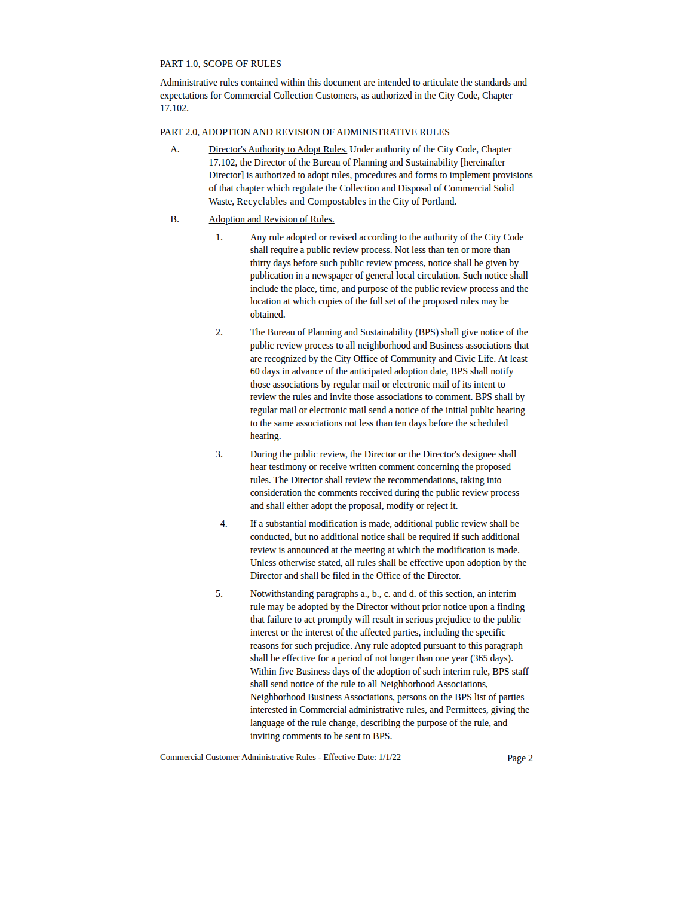PART 1.0, SCOPE OF RULES
Administrative rules contained within this document are intended to articulate the standards and expectations for Commercial Collection Customers, as authorized in the City Code, Chapter 17.102.
PART 2.0, ADOPTION AND REVISION OF ADMINISTRATIVE RULES
A. Director's Authority to Adopt Rules. Under authority of the City Code, Chapter 17.102, the Director of the Bureau of Planning and Sustainability [hereinafter Director] is authorized to adopt rules, procedures and forms to implement provisions of that chapter which regulate the Collection and Disposal of Commercial Solid Waste, Recyclables and Compostables in the City of Portland.
B. Adoption and Revision of Rules.
1. Any rule adopted or revised according to the authority of the City Code shall require a public review process. Not less than ten or more than thirty days before such public review process, notice shall be given by publication in a newspaper of general local circulation. Such notice shall include the place, time, and purpose of the public review process and the location at which copies of the full set of the proposed rules may be obtained.
2. The Bureau of Planning and Sustainability (BPS) shall give notice of the public review process to all neighborhood and Business associations that are recognized by the City Office of Community and Civic Life. At least 60 days in advance of the anticipated adoption date, BPS shall notify those associations by regular mail or electronic mail of its intent to review the rules and invite those associations to comment. BPS shall by regular mail or electronic mail send a notice of the initial public hearing to the same associations not less than ten days before the scheduled hearing.
3. During the public review, the Director or the Director's designee shall hear testimony or receive written comment concerning the proposed rules. The Director shall review the recommendations, taking into consideration the comments received during the public review process and shall either adopt the proposal, modify or reject it.
4. If a substantial modification is made, additional public review shall be conducted, but no additional notice shall be required if such additional review is announced at the meeting at which the modification is made. Unless otherwise stated, all rules shall be effective upon adoption by the Director and shall be filed in the Office of the Director.
5. Notwithstanding paragraphs a., b., c. and d. of this section, an interim rule may be adopted by the Director without prior notice upon a finding that failure to act promptly will result in serious prejudice to the public interest or the interest of the affected parties, including the specific reasons for such prejudice. Any rule adopted pursuant to this paragraph shall be effective for a period of not longer than one year (365 days). Within five Business days of the adoption of such interim rule, BPS staff shall send notice of the rule to all Neighborhood Associations, Neighborhood Business Associations, persons on the BPS list of parties interested in Commercial administrative rules, and Permittees, giving the language of the rule change, describing the purpose of the rule, and inviting comments to be sent to BPS.
Commercial Customer Administrative Rules - Effective Date: 1/1/22 Page 2